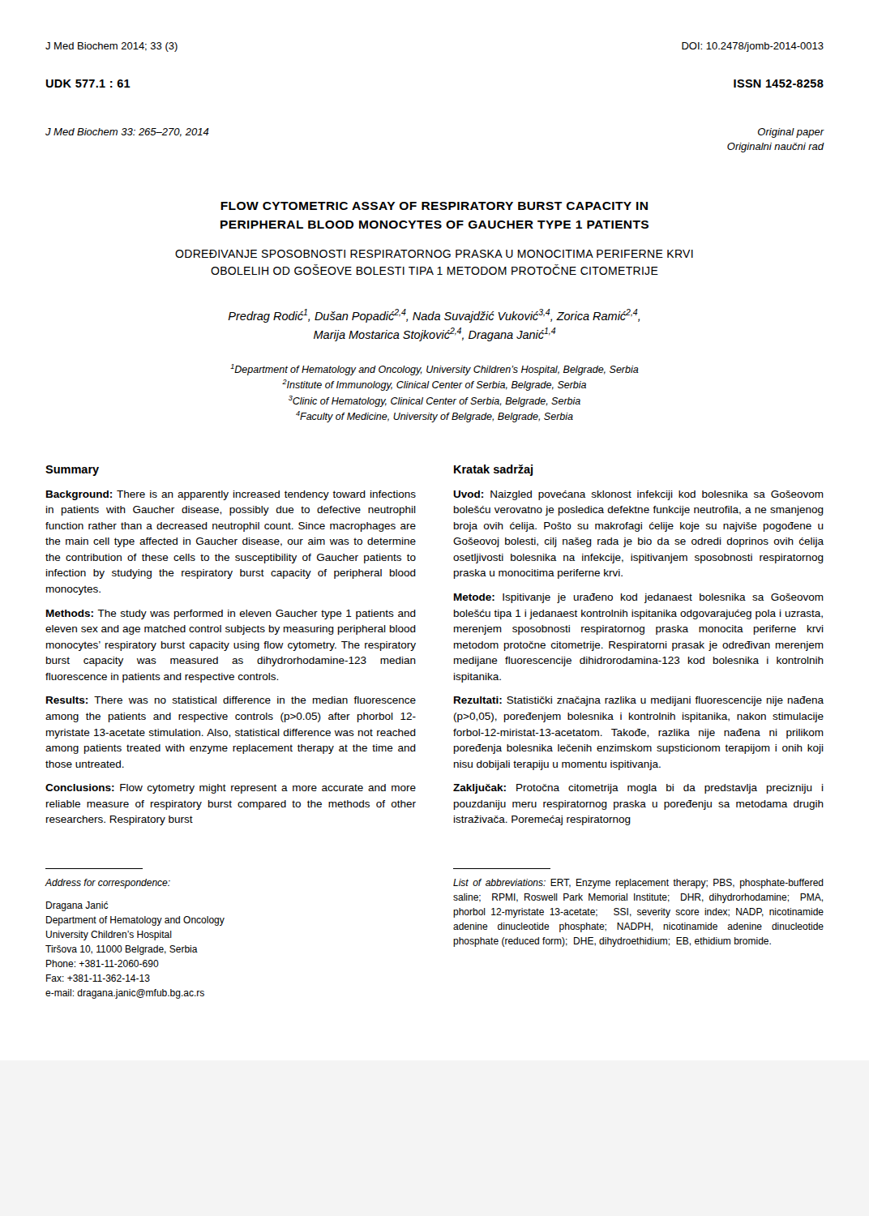J Med Biochem 2014; 33 (3) DOI: 10.2478/jomb-2014-0013
UDK 577.1 : 61 ISSN 1452-8258
J Med Biochem 33: 265–270, 2014 Original paper
Originalni naučni rad
Flow Cytometric Assay of Respiratory Burst Capacity in
Peripheral Blood Monocytes of Gaucher Type 1 Patients
Određivanje sposobnosti respiratornog praska u monocitima periferne krvi
obolelih od Gošeove bolesti tipa 1 metodom protočne citometrije
Predrag Rodić1, Dušan Popadić2,4, Nada Suvajdžić Vuković3,4, Zorica Ramić2,4,
Marija Mostarica Stojković2,4, Dragana Janić1,4
1Department of Hematology and Oncology, University Children’s Hospital, Belgrade, Serbia
2Institute of Immunology, Clinical Center of Serbia, Belgrade, Serbia
3Clinic of Hematology, Clinical Center of Serbia, Belgrade, Serbia
4Faculty of Medicine, University of Belgrade, Belgrade, Serbia
Summary
Background: There is an apparently increased tendency toward infections in patients with Gaucher disease, possibly due to defective neutrophil function rather than a decreased neutrophil count. Since macrophages are the main cell type affected in Gaucher disease, our aim was to determine the contribution of these cells to the susceptibility of Gaucher patients to infection by studying the respiratory burst capacity of peripheral blood monocytes.
Methods: The study was performed in eleven Gaucher type 1 patients and eleven sex and age matched control subjects by measuring peripheral blood monocytes’ respiratory burst capacity using flow cytometry. The respiratory burst capacity was measured as dihydrorhodamine-123 median fluorescence in patients and respective controls.
Results: There was no statistical difference in the median fluorescence among the patients and respective controls (p>0.05) after phorbol 12-myristate 13-acetate stimulation. Also, statistical difference was not reached among patients treated with enzyme replacement therapy at the time and those untreated.
Conclusions: Flow cytometry might represent a more accurate and more reliable measure of respiratory burst compared to the methods of other researchers. Respiratory burst
Kratak sadržaj
Uvod: Naizgled povećana sklonost infekciji kod bolesnika sa Gošeovom bolešću verovatno je posledica defektne funkcije neutrofila, a ne smanjenog broja ovih ćelija. Pošto su makrofagi ćelije koje su najviše pogođene u Gošeovoj bolesti, cilj našeg rada je bio da se odredi doprinos ovih ćelija osetljivosti bolesnika na infekcije, ispitivanjem sposobnosti respiratornog praska u monocitima periferne krvi.
Metode: Ispitivanje je urađeno kod jedanaest bolesnika sa Gošeovom bolešću tipa 1 i jedanaest kontrolnih ispitanika odgovarajućeg pola i uzrasta, merenjem sposobnosti respiratornog praska monocita periferne krvi metodom protočne citometrije. Respiratorni prasak je određivan merenjem medijane fluorescencije dihidrorodamina-123 kod bolesnika i kontrolnih ispitanika.
Rezultati: Statistički značajna razlika u medijani fluorescencije nije nađena (p>0,05), poređenjem bolesnika i kontrolnih ispitanika, nakon stimulacije forbol-12-miristat-13-acetatom. Takođe, razlika nije nađena ni prilikom poređenja bolesnika lečenih enzimskom supsticionom terapijom i onih koji nisu dobijali terapiju u momentu ispitivanja.
Zaključak: Protočna citometrija mogla bi da predstavlja precizniju i pouzdaniju meru respiratornog praska u poređenju sa metodama drugih istraživača. Poremećaj respiratornog
Address for correspondence:
Dragana Janić
Department of Hematology and Oncology
University Children’s Hospital
Tiršova 10, 11000 Belgrade, Serbia
Phone: +381-11-2060-690
Fax: +381-11-362-14-13
e-mail: dragana.janic@mfub.bg.ac.rs
List of abbreviations: ERT, Enzyme replacement therapy; PBS, phosphate-buffered saline; RPMI, Roswell Park Memorial Institute; DHR, dihydrorhodamine; PMA, phorbol 12-myristate 13-acetate; SSI, severity score index; NADP, nicotinamide adenine dinucleotide phosphate; NADPH, nicotinamide adenine dinucleotide phosphate (reduced form); DHE, dihydroethidium; EB, ethidium bromide.